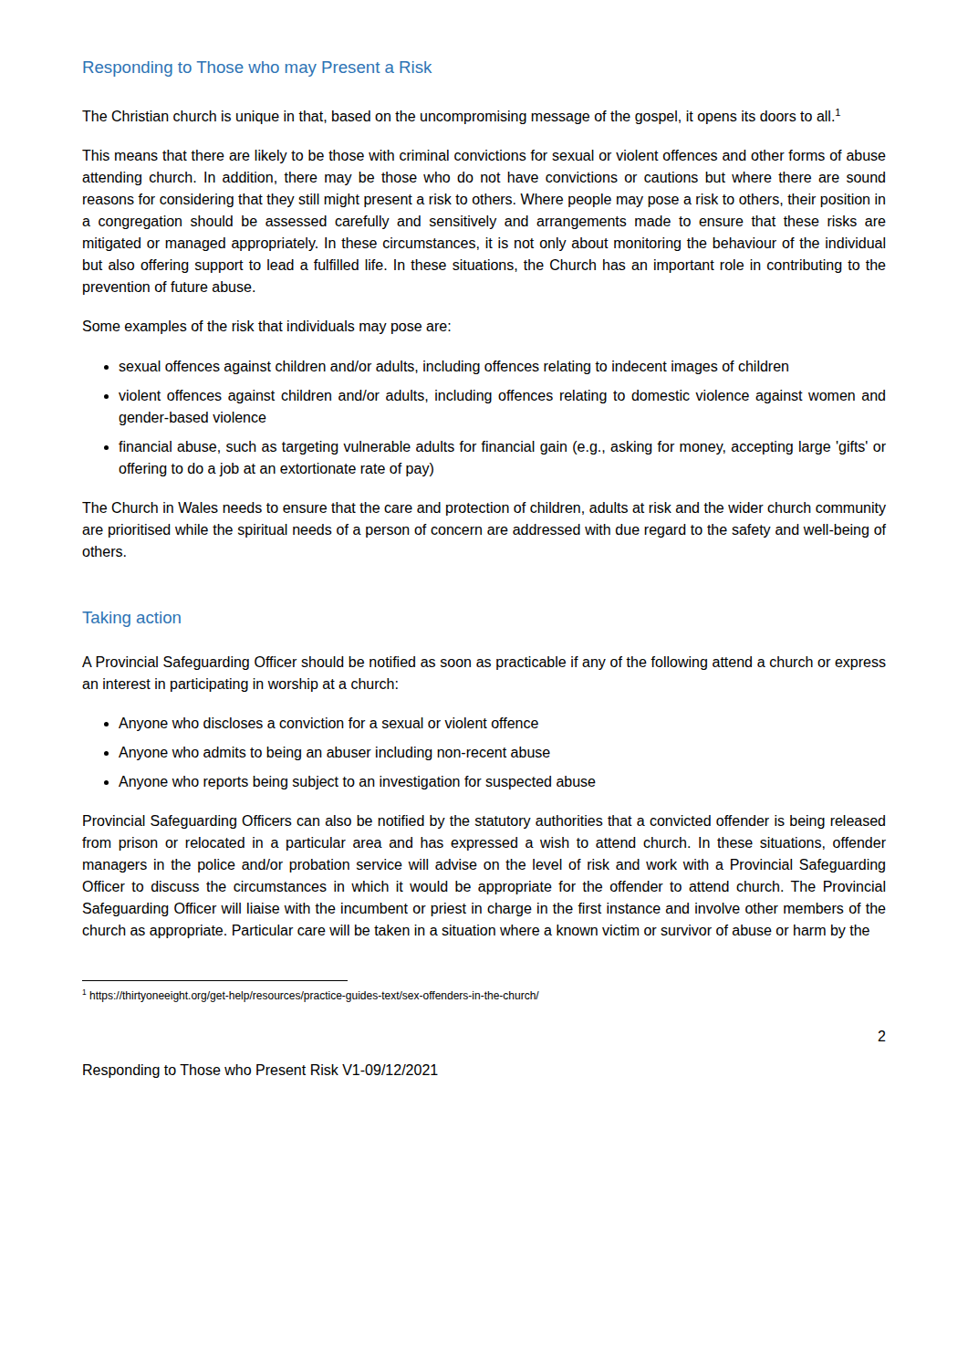Responding to Those who may Present a Risk
The Christian church is unique in that, based on the uncompromising message of the gospel, it opens its doors to all.1
This means that there are likely to be those with criminal convictions for sexual or violent offences and other forms of abuse attending church. In addition, there may be those who do not have convictions or cautions but where there are sound reasons for considering that they still might present a risk to others. Where people may pose a risk to others, their position in a congregation should be assessed carefully and sensitively and arrangements made to ensure that these risks are mitigated or managed appropriately. In these circumstances, it is not only about monitoring the behaviour of the individual but also offering support to lead a fulfilled life. In these situations, the Church has an important role in contributing to the prevention of future abuse.
Some examples of the risk that individuals may pose are:
sexual offences against children and/or adults, including offences relating to indecent images of children
violent offences against children and/or adults, including offences relating to domestic violence against women and gender-based violence
financial abuse, such as targeting vulnerable adults for financial gain (e.g., asking for money, accepting large 'gifts' or offering to do a job at an extortionate rate of pay)
The Church in Wales needs to ensure that the care and protection of children, adults at risk and the wider church community are prioritised while the spiritual needs of a person of concern are addressed with due regard to the safety and well-being of others.
Taking action
A Provincial Safeguarding Officer should be notified as soon as practicable if any of the following attend a church or express an interest in participating in worship at a church:
Anyone who discloses a conviction for a sexual or violent offence
Anyone who admits to being an abuser including non-recent abuse
Anyone who reports being subject to an investigation for suspected abuse
Provincial Safeguarding Officers can also be notified by the statutory authorities that a convicted offender is being released from prison or relocated in a particular area and has expressed a wish to attend church. In these situations, offender managers in the police and/or probation service will advise on the level of risk and work with a Provincial Safeguarding Officer to discuss the circumstances in which it would be appropriate for the offender to attend church. The Provincial Safeguarding Officer will liaise with the incumbent or priest in charge in the first instance and involve other members of the church as appropriate. Particular care will be taken in a situation where a known victim or survivor of abuse or harm by the
1 https://thirtyoneeight.org/get-help/resources/practice-guides-text/sex-offenders-in-the-church/
2
Responding to Those who Present Risk V1-09/12/2021